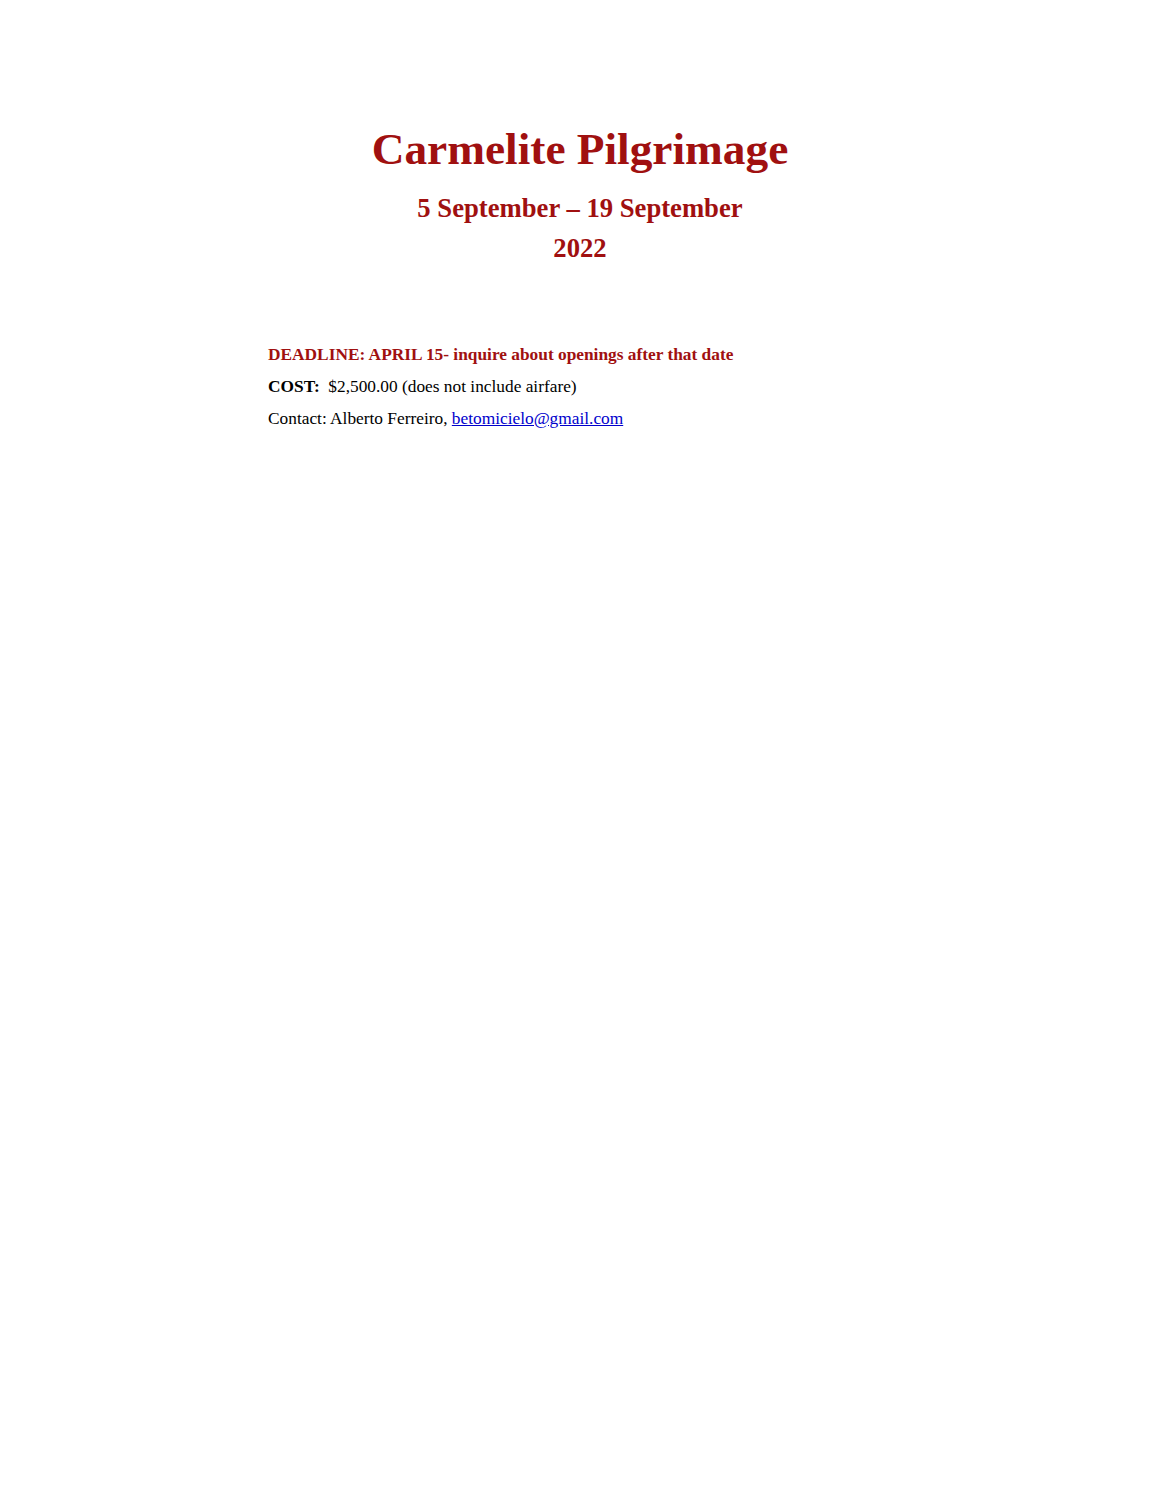Carmelite Pilgrimage
5 September – 19 September
2022
DEADLINE: APRIL 15- inquire about openings after that date
COST: $2,500.00 (does not include airfare)
Contact: Alberto Ferreiro, betomicielo@gmail.com